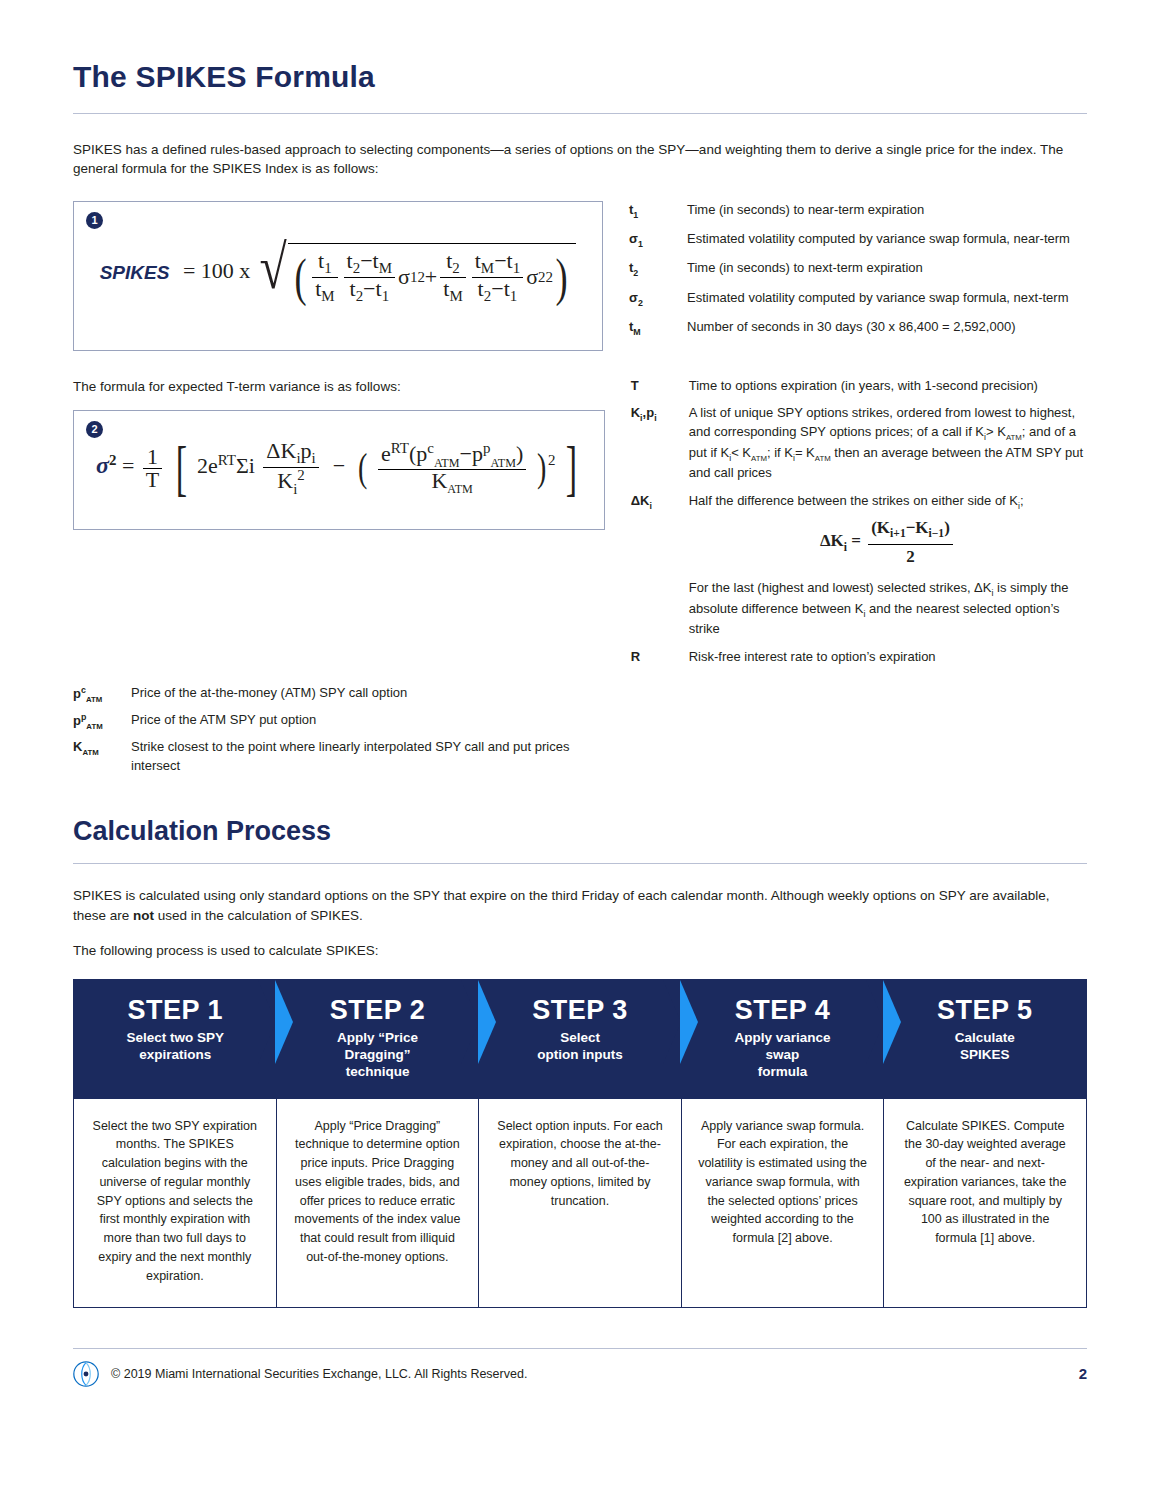The SPIKES Formula
SPIKES has a defined rules-based approach to selecting components—a series of options on the SPY—and weighting them to derive a single price for the index. The general formula for the SPIKES Index is as follows:
1
SPIKES = 100 x √ ( t1 tM t2−tM t2−t1 σ12 + t2 tM tM−t1 t2−t1 σ22 )
| t 1 | Time (in seconds) to near-term expiration |
| σ 1 | Estimated volatility computed by variance swap formula, near-term |
| t 2 | Time (in seconds) to next-term expiration |
| σ 2 | Estimated volatility computed by variance swap formula, next-term |
| t M | Number of seconds in 30 days (30 x 86,400 = 2,592,000) |
The formula for expected T-term variance is as follows:
2
σ2 = 1 T [ 2eRTΣi ΔKipi Ki2 − ( eRT(pcATM−ppATM) KATM )2 ]
| T | Time to options expiration (in years, with 1-second precision) |
| K i ,p i | A list of unique SPY options strikes, ordered from lowest to highest, and corresponding SPY options prices; of a call if K i > K ATM ; and of a put if K i < K ATM ; if K i = K ATM then an average between the ATM SPY put and call prices |
| ΔK i | Half the difference between the strikes on either side of K i ; ΔK i = (K i+1 −K i−1 ) 2 For the last (highest and lowest) selected strikes, ΔK i is simply the absolute difference between K i and the nearest selected option’s strike |
| R | Risk-free interest rate to option’s expiration |
| p c ATM | Price of the at-the-money (ATM) SPY call option |
| p p ATM | Price of the ATM SPY put option |
| K ATM | Strike closest to the point where linearly interpolated SPY call and put prices intersect |
Calculation Process
SPIKES is calculated using only standard options on the SPY that expire on the third Friday of each calendar month. Although weekly options on SPY are available, these are not used in the calculation of SPIKES.
The following process is used to calculate SPIKES:
STEP 1
Select two SPY
expirations
STEP 2
Apply “Price
Dragging”
technique
STEP 3
Select
option inputs
STEP 4
Apply variance
swap
formula
STEP 5
Calculate
SPIKES
Select the two SPY expiration months. The SPIKES calculation begins with the universe of regular monthly SPY options and selects the first monthly expiration with more than two full days to expiry and the next monthly expiration.
Apply “Price Dragging” technique to determine option price inputs. Price Dragging uses eligible trades, bids, and offer prices to reduce erratic movements of the index value that could result from illiquid out-of-the-money options.
Select option inputs. For each expiration, choose the at-the-money and all out-of-the-money options, limited by truncation.
Apply variance swap formula. For each expiration, the volatility is estimated using the variance swap formula, with the selected options’ prices weighted according to the formula [2] above.
Calculate SPIKES. Compute the 30-day weighted average of the near- and next-expiration variances, take the square root, and multiply by 100 as illustrated in the formula [1] above.
© 2019 Miami International Securities Exchange, LLC. All Rights Reserved.
2